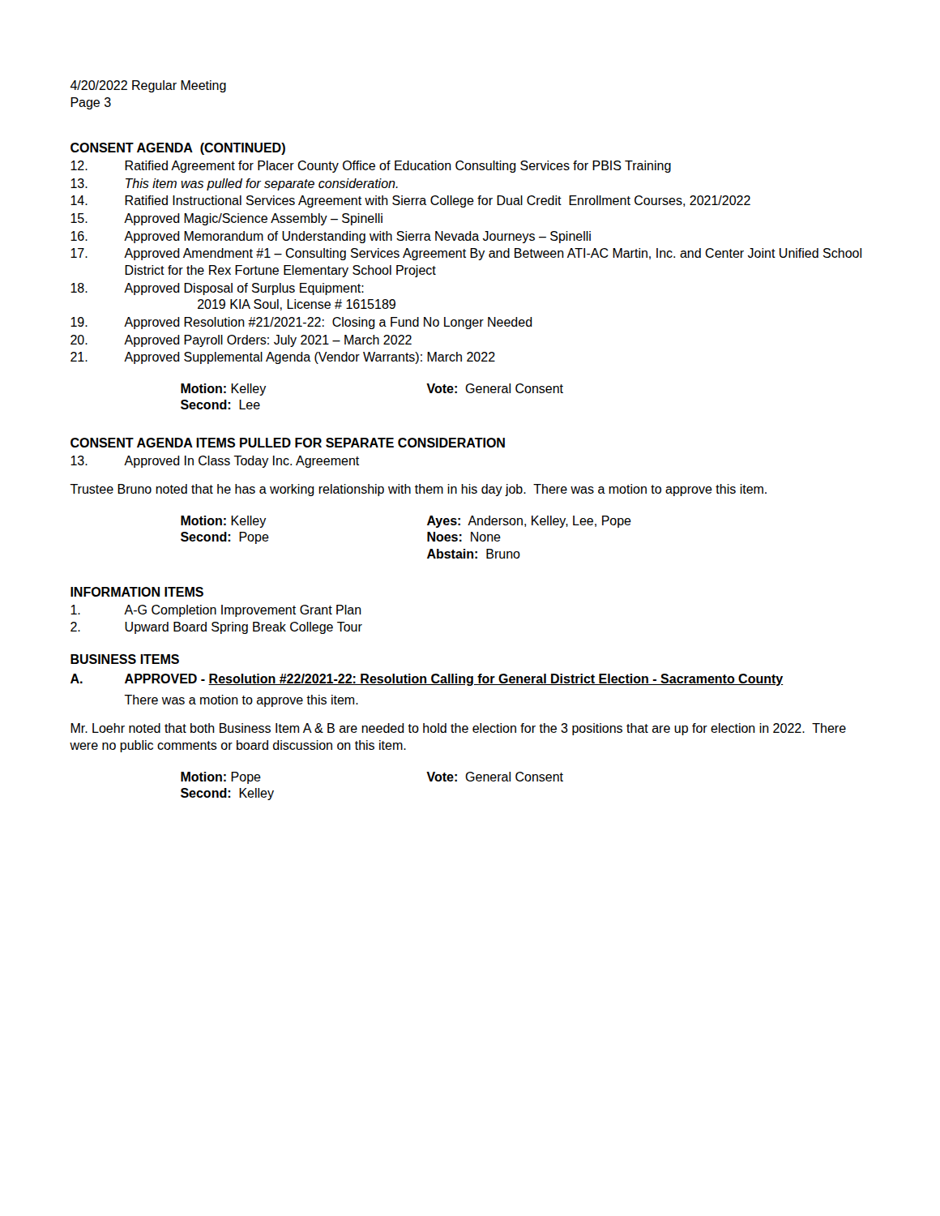4/20/2022 Regular Meeting
Page 3
Consent Agenda (continued)
12. Ratified Agreement for Placer County Office of Education Consulting Services for PBIS Training
13. This item was pulled for separate consideration.
14. Ratified Instructional Services Agreement with Sierra College for Dual Credit Enrollment Courses, 2021/2022
15. Approved Magic/Science Assembly – Spinelli
16. Approved Memorandum of Understanding with Sierra Nevada Journeys – Spinelli
17. Approved Amendment #1 – Consulting Services Agreement By and Between ATI-AC Martin, Inc. and Center Joint Unified School District for the Rex Fortune Elementary School Project
18. Approved Disposal of Surplus Equipment:
2019 KIA Soul, License # 1615189
19. Approved Resolution #21/2021-22: Closing a Fund No Longer Needed
20. Approved Payroll Orders: July 2021 – March 2022
21. Approved Supplemental Agenda (Vendor Warrants): March 2022
Motion: Kelley
Second: Lee
Vote: General Consent
Consent Agenda Items Pulled for Separate Consideration
13. Approved In Class Today Inc. Agreement
Trustee Bruno noted that he has a working relationship with them in his day job. There was a motion to approve this item.
Motion: Kelley
Second: Pope
Ayes: Anderson, Kelley, Lee, Pope
Noes: None
Abstain: Bruno
Information Items
1. A-G Completion Improvement Grant Plan
2. Upward Board Spring Break College Tour
Business Items
A.
APPROVED - Resolution #22/2021-22: Resolution Calling for General District Election - Sacramento County
There was a motion to approve this item.
Mr. Loehr noted that both Business Item A & B are needed to hold the election for the 3 positions that are up for election in 2022. There were no public comments or board discussion on this item.
Motion: Pope
Second: Kelley
Vote: General Consent